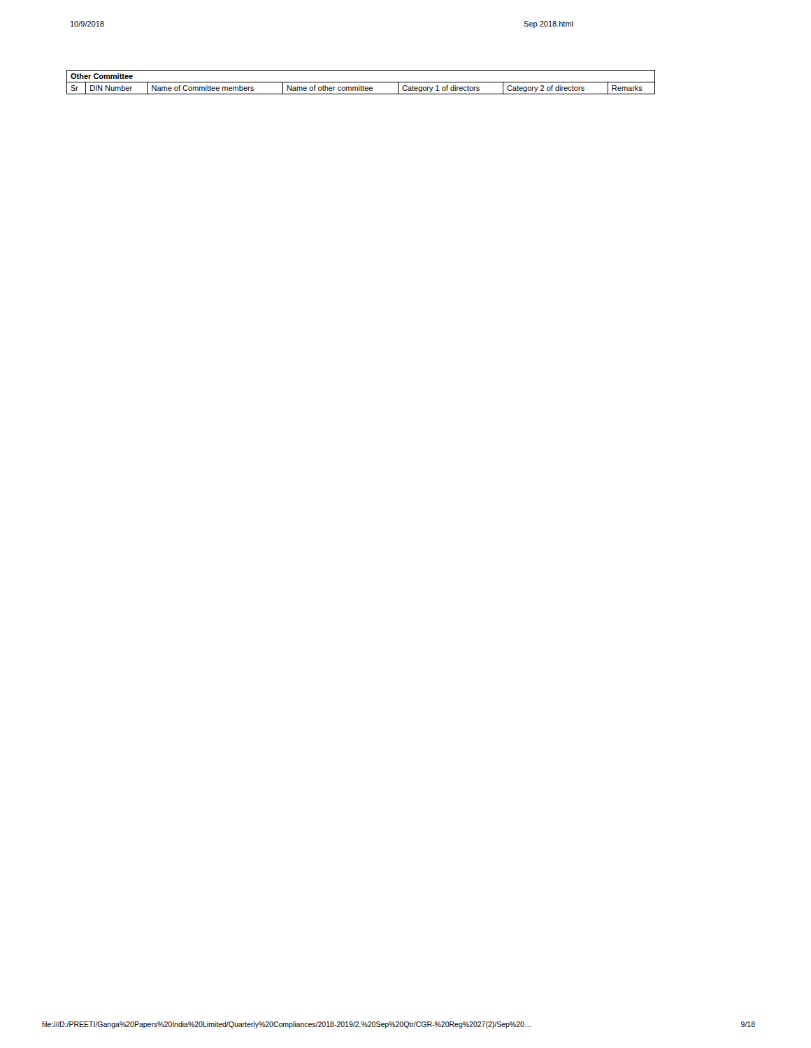10/9/2018
Sep 2018.html
| Other Committee |
| Sr | DIN Number | Name of Committee members | Name of other committee | Category 1 of directors | Category 2 of directors | Remarks |
file:///D:/PREETI/Ganga%20Papers%20India%20Limited/Quarterly%20Compliances/2018-2019/2.%20Sep%20Qtr/CGR-%20Reg%2027(2)/Sep%20…
9/18